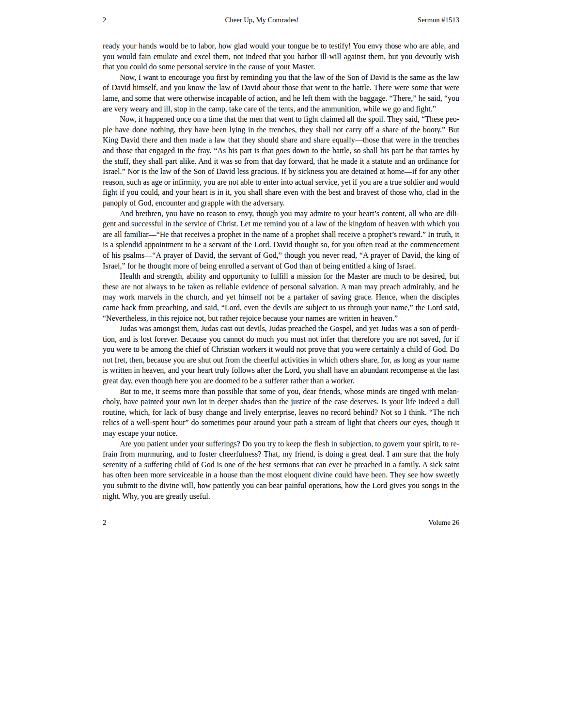2 Cheer Up, My Comrades! Sermon #1513
ready your hands would be to labor, how glad would your tongue be to testify! You envy those who are able, and you would fain emulate and excel them, not indeed that you harbor ill-will against them, but you devoutly wish that you could do some personal service in the cause of your Master.
Now, I want to encourage you first by reminding you that the law of the Son of David is the same as the law of David himself, and you know the law of David about those that went to the battle. There were some that were lame, and some that were otherwise incapable of action, and he left them with the baggage. “There,” he said, “you are very weary and ill, stop in the camp, take care of the tents, and the ammunition, while we go and fight.”
Now, it happened once on a time that the men that went to fight claimed all the spoil. They said, “These people have done nothing, they have been lying in the trenches, they shall not carry off a share of the booty.” But King David there and then made a law that they should share and share equally—those that were in the trenches and those that engaged in the fray. “As his part is that goes down to the battle, so shall his part be that tarries by the stuff, they shall part alike. And it was so from that day forward, that he made it a statute and an ordinance for Israel.” Nor is the law of the Son of David less gracious. If by sickness you are detained at home—if for any other reason, such as age or infirmity, you are not able to enter into actual service, yet if you are a true soldier and would fight if you could, and your heart is in it, you shall share even with the best and bravest of those who, clad in the panoply of God, encounter and grapple with the adversary.
And brethren, you have no reason to envy, though you may admire to your heart’s content, all who are diligent and successful in the service of Christ. Let me remind you of a law of the kingdom of heaven with which you are all familiar—“He that receives a prophet in the name of a prophet shall receive a prophet’s reward.” In truth, it is a splendid appointment to be a servant of the Lord. David thought so, for you often read at the commencement of his psalms—“A prayer of David, the servant of God,” though you never read, “A prayer of David, the king of Israel,” for he thought more of being enrolled a servant of God than of being entitled a king of Israel.
Health and strength, ability and opportunity to fulfill a mission for the Master are much to be desired, but these are not always to be taken as reliable evidence of personal salvation. A man may preach admirably, and he may work marvels in the church, and yet himself not be a partaker of saving grace. Hence, when the disciples came back from preaching, and said, “Lord, even the devils are subject to us through your name,” the Lord said, “Nevertheless, in this rejoice not, but rather rejoice because your names are written in heaven.”
Judas was amongst them, Judas cast out devils, Judas preached the Gospel, and yet Judas was a son of perdition, and is lost forever. Because you cannot do much you must not infer that therefore you are not saved, for if you were to be among the chief of Christian workers it would not prove that you were certainly a child of God. Do not fret, then, because you are shut out from the cheerful activities in which others share, for, as long as your name is written in heaven, and your heart truly follows after the Lord, you shall have an abundant recompense at the last great day, even though here you are doomed to be a sufferer rather than a worker.
But to me, it seems more than possible that some of you, dear friends, whose minds are tinged with melancholy, have painted your own lot in deeper shades than the justice of the case deserves. Is your life indeed a dull routine, which, for lack of busy change and lively enterprise, leaves no record behind? Not so I think. “The rich relics of a well-spent hour” do sometimes pour around your path a stream of light that cheers our eyes, though it may escape your notice.
Are you patient under your sufferings? Do you try to keep the flesh in subjection, to govern your spirit, to refrain from murmuring, and to foster cheerfulness? That, my friend, is doing a great deal. I am sure that the holy serenity of a suffering child of God is one of the best sermons that can ever be preached in a family. A sick saint has often been more serviceable in a house than the most eloquent divine could have been. They see how sweetly you submit to the divine will, how patiently you can bear painful operations, how the Lord gives you songs in the night. Why, you are greatly useful.
2 Volume 26